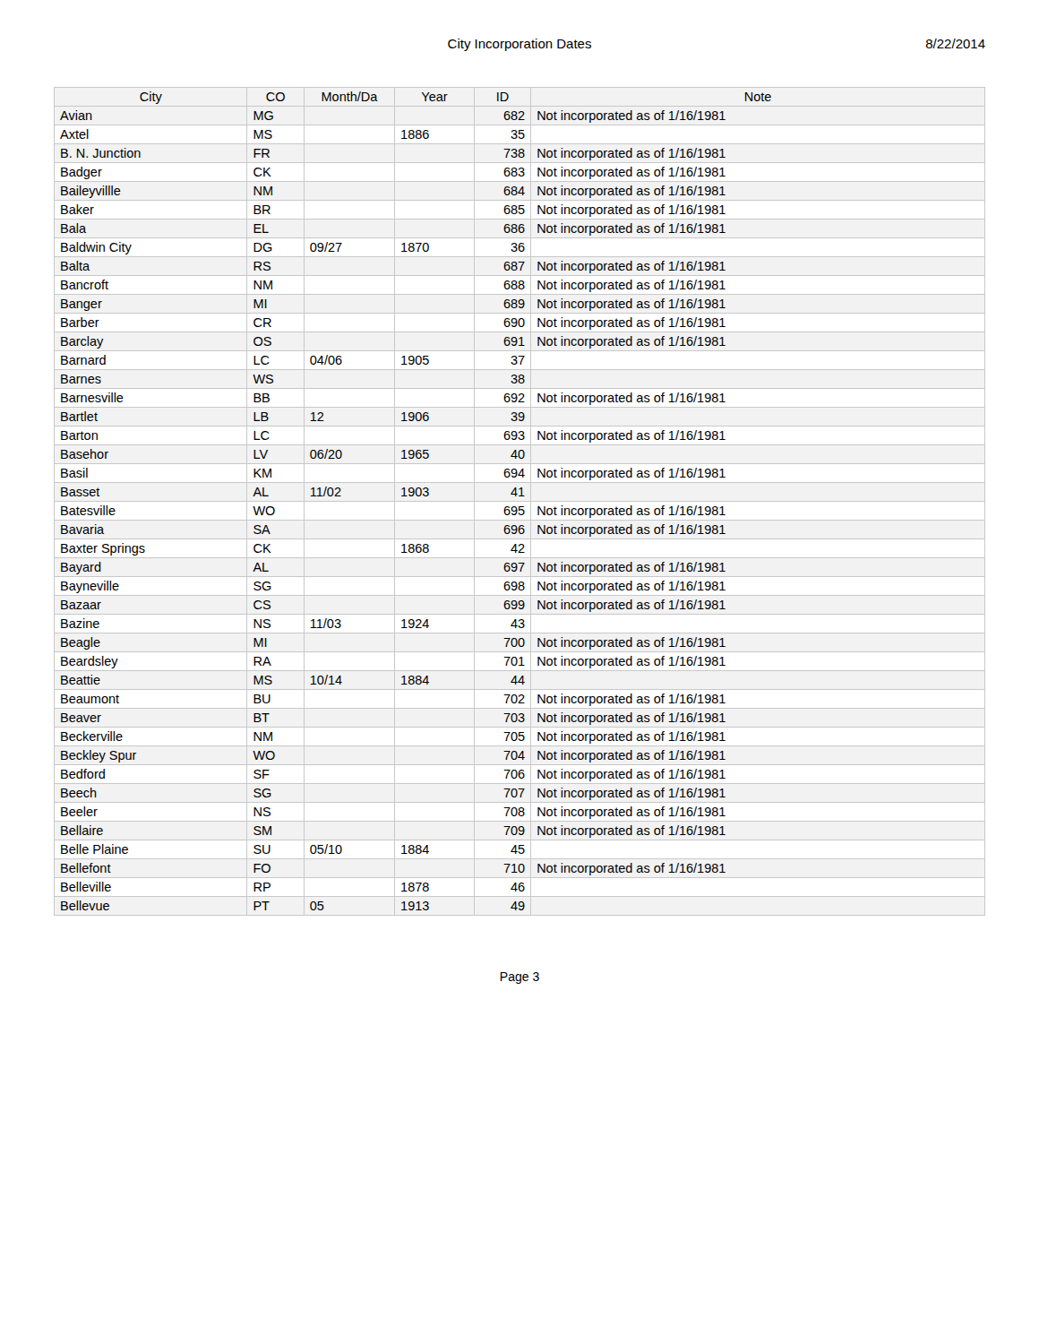City Incorporation Dates
8/22/2014
| City | CO | Month/Da | Year | ID | Note |
| --- | --- | --- | --- | --- | --- |
| Avian | MG | | | 682 | Not incorporated as of 1/16/1981 |
| Axtel | MS | | 1886 | 35 | |
| B. N. Junction | FR | | | 738 | Not incorporated as of 1/16/1981 |
| Badger | CK | | | 683 | Not incorporated as of 1/16/1981 |
| Baileyvillle | NM | | | 684 | Not incorporated as of 1/16/1981 |
| Baker | BR | | | 685 | Not incorporated as of 1/16/1981 |
| Bala | EL | | | 686 | Not incorporated as of 1/16/1981 |
| Baldwin City | DG | 09/27 | 1870 | 36 | |
| Balta | RS | | | 687 | Not incorporated as of 1/16/1981 |
| Bancroft | NM | | | 688 | Not incorporated as of 1/16/1981 |
| Banger | MI | | | 689 | Not incorporated as of 1/16/1981 |
| Barber | CR | | | 690 | Not incorporated as of 1/16/1981 |
| Barclay | OS | | | 691 | Not incorporated as of 1/16/1981 |
| Barnard | LC | 04/06 | 1905 | 37 | |
| Barnes | WS | | | 38 | |
| Barnesville | BB | | | 692 | Not incorporated as of 1/16/1981 |
| Bartlet | LB | 12 | 1906 | 39 | |
| Barton | LC | | | 693 | Not incorporated as of 1/16/1981 |
| Basehor | LV | 06/20 | 1965 | 40 | |
| Basil | KM | | | 694 | Not incorporated as of 1/16/1981 |
| Basset | AL | 11/02 | 1903 | 41 | |
| Batesville | WO | | | 695 | Not incorporated as of 1/16/1981 |
| Bavaria | SA | | | 696 | Not incorporated as of 1/16/1981 |
| Baxter Springs | CK | | 1868 | 42 | |
| Bayard | AL | | | 697 | Not incorporated as of 1/16/1981 |
| Bayneville | SG | | | 698 | Not incorporated as of 1/16/1981 |
| Bazaar | CS | | | 699 | Not incorporated as of 1/16/1981 |
| Bazine | NS | 11/03 | 1924 | 43 | |
| Beagle | MI | | | 700 | Not incorporated as of 1/16/1981 |
| Beardsley | RA | | | 701 | Not incorporated as of 1/16/1981 |
| Beattie | MS | 10/14 | 1884 | 44 | |
| Beaumont | BU | | | 702 | Not incorporated as of 1/16/1981 |
| Beaver | BT | | | 703 | Not incorporated as of 1/16/1981 |
| Beckerville | NM | | | 705 | Not incorporated as of 1/16/1981 |
| Beckley Spur | WO | | | 704 | Not incorporated as of 1/16/1981 |
| Bedford | SF | | | 706 | Not incorporated as of 1/16/1981 |
| Beech | SG | | | 707 | Not incorporated as of 1/16/1981 |
| Beeler | NS | | | 708 | Not incorporated as of 1/16/1981 |
| Bellaire | SM | | | 709 | Not incorporated as of 1/16/1981 |
| Belle Plaine | SU | 05/10 | 1884 | 45 | |
| Bellefont | FO | | | 710 | Not incorporated as of 1/16/1981 |
| Belleville | RP | | 1878 | 46 | |
| Bellevue | PT | 05 | 1913 | 49 | |
Page 3